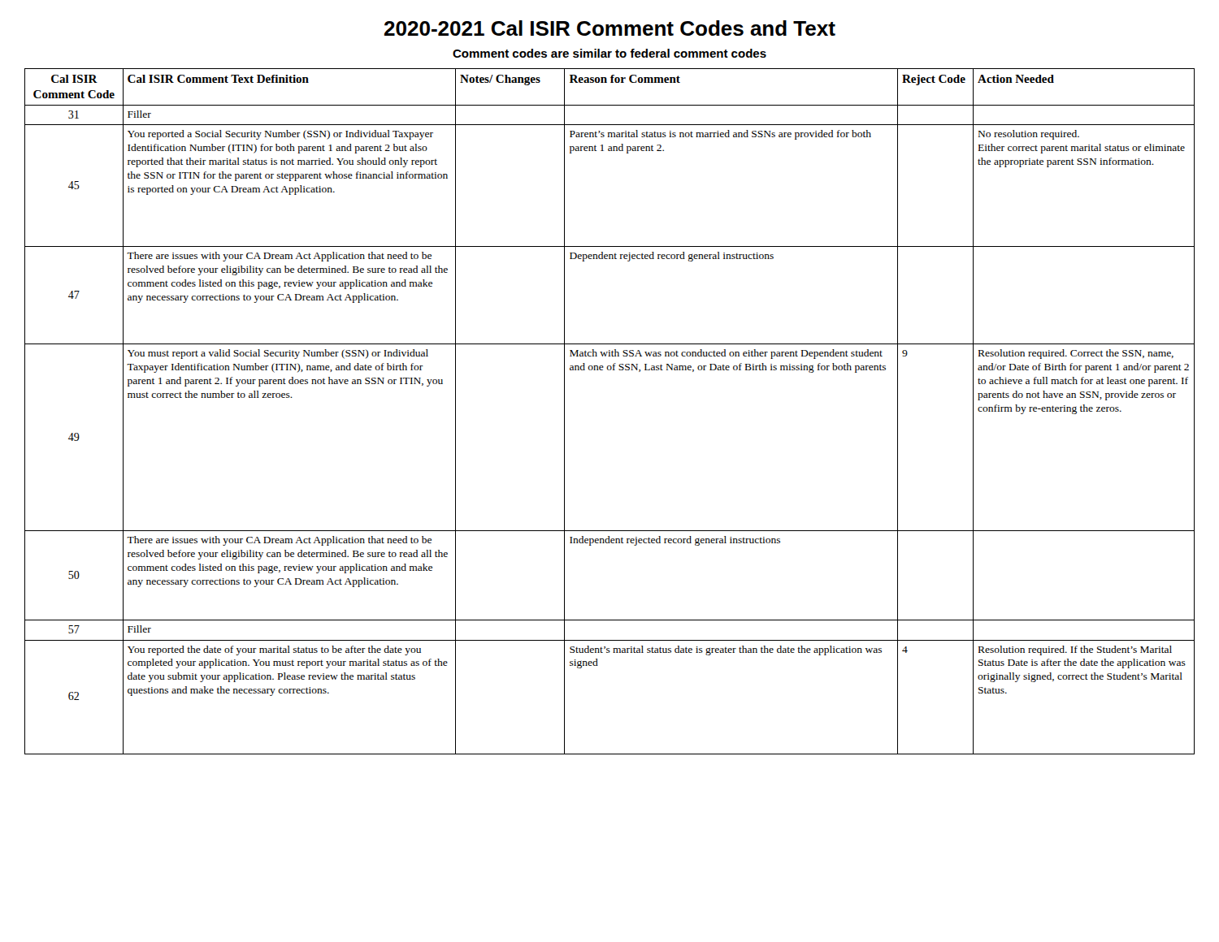2020-2021 Cal ISIR Comment Codes and Text
Comment codes are similar to federal comment codes
| Cal ISIR Comment Code | Cal ISIR Comment Text Definition | Notes/ Changes | Reason for Comment | Reject Code | Action Needed |
| --- | --- | --- | --- | --- | --- |
| 31 | Filler | | | | |
| 45 | You reported a Social Security Number (SSN) or Individual Taxpayer Identification Number (ITIN) for both parent 1 and parent 2 but also reported that their marital status is not married. You should only report the SSN or ITIN for the parent or stepparent whose financial information is reported on your CA Dream Act Application. | | Parent’s marital status is not married and SSNs are provided for both parent 1 and parent 2. | | No resolution required. Either correct parent marital status or eliminate the appropriate parent SSN information. |
| 47 | There are issues with your CA Dream Act Application that need to be resolved before your eligibility can be determined. Be sure to read all the comment codes listed on this page, review your application and make any necessary corrections to your CA Dream Act Application. | | Dependent rejected record general instructions | | |
| 49 | You must report a valid Social Security Number (SSN) or Individual Taxpayer Identification Number (ITIN), name, and date of birth for parent 1 and parent 2. If your parent does not have an SSN or ITIN, you must correct the number to all zeroes. | | Match with SSA was not conducted on either parent Dependent student and one of SSN, Last Name, or Date of Birth is missing for both parents | 9 | Resolution required. Correct the SSN, name, and/or Date of Birth for parent 1 and/or parent 2 to achieve a full match for at least one parent. If parents do not have an SSN, provide zeros or confirm by re-entering the zeros. |
| 50 | There are issues with your CA Dream Act Application that need to be resolved before your eligibility can be determined. Be sure to read all the comment codes listed on this page, review your application and make any necessary corrections to your CA Dream Act Application. | | Independent rejected record general instructions | | |
| 57 | Filler | | | | |
| 62 | You reported the date of your marital status to be after the date you completed your application. You must report your marital status as of the date you submit your application. Please review the marital status questions and make the necessary corrections. | | Student’s marital status date is greater than the date the application was signed | 4 | Resolution required. If the Student’s Marital Status Date is after the date the application was originally signed, correct the Student’s Marital Status. |